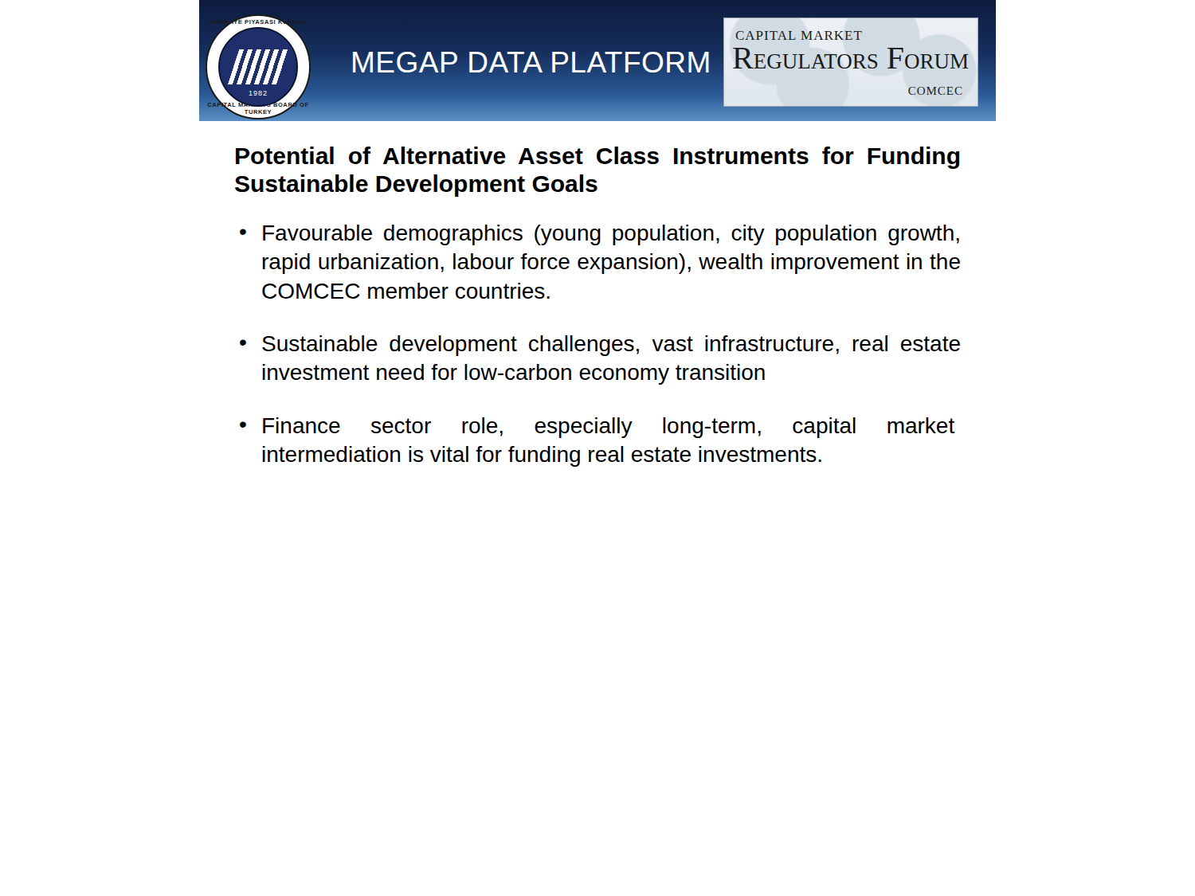Sermaye Piyasası Kurulu
Capital Markets Board of Turkey
1982
MEGAP DATA PLATFORM
Capital Market
REGULATORS FORUM
COMCEC
Potential of Alternative Asset Class Instruments for Funding Sustainable Development Goals
Favourable demographics (young population, city population growth, rapid urbanization, labour force expansion), wealth improvement in the COMCEC member countries.
Sustainable development challenges, vast infrastructure, real estate investment need for low-carbon economy transition
Finance sector role, especially long-term, capital market intermediation is vital for funding real estate investments.